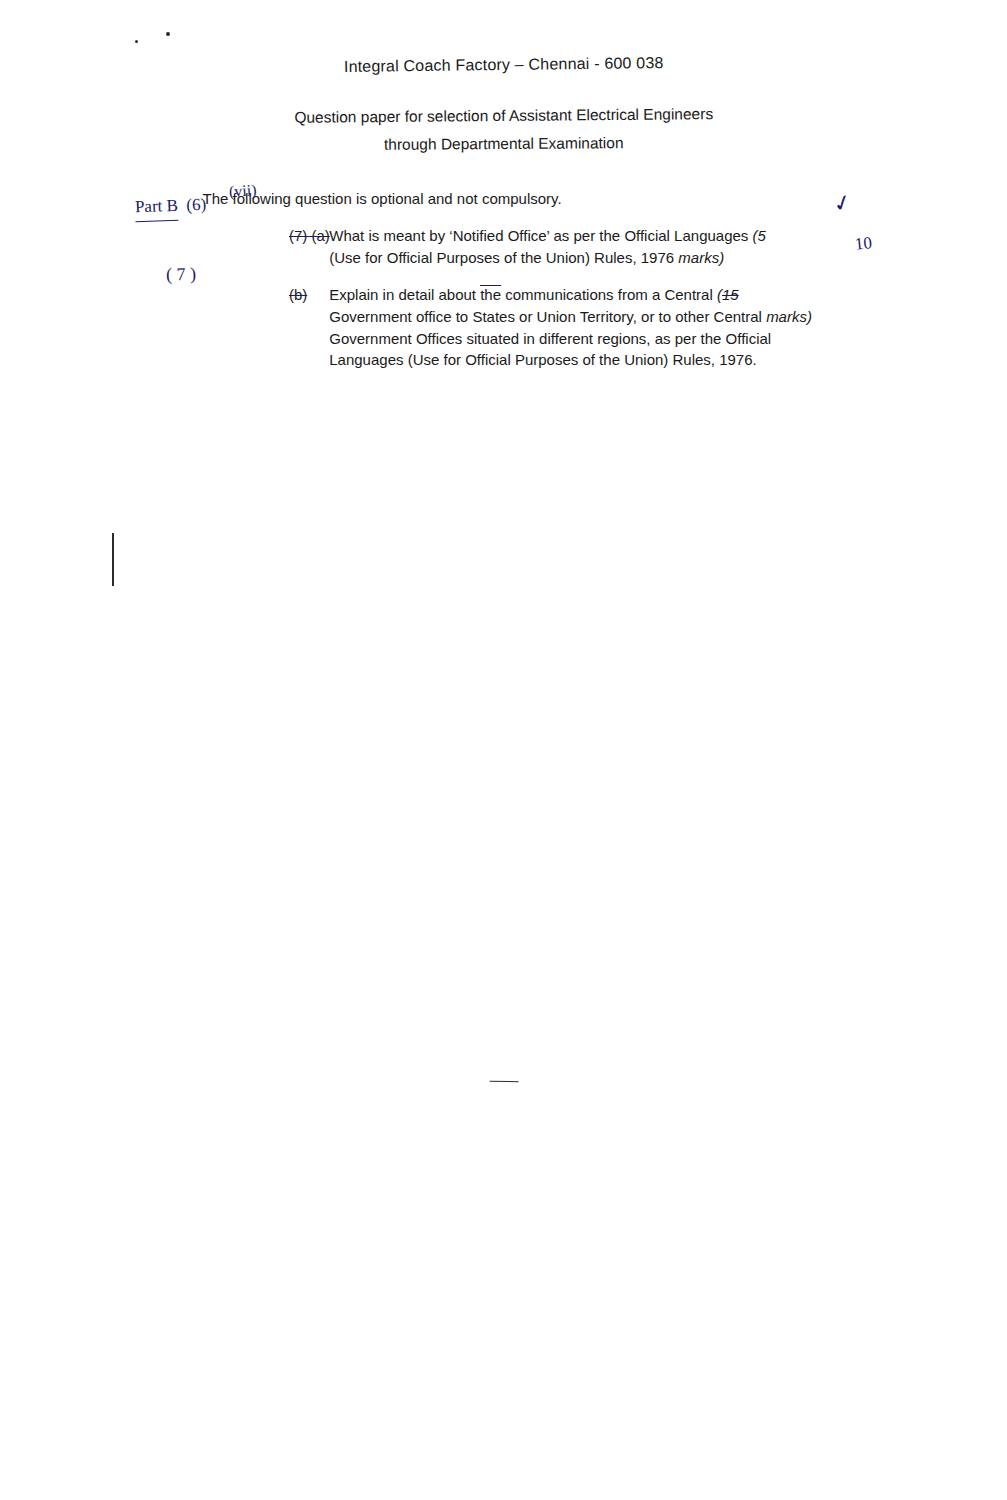Integral Coach Factory – Chennai - 600 038
Question paper for selection of Assistant Electrical Engineers
through Departmental Examination
The following question is optional and not compulsory.
Part B (6)
(vii)
( 7 )
✓
10
(7) (a)
What is meant by ‘Notified Office’ as per the Official Languages (5
(Use for Official Purposes of the Union) Rules, 1976 marks)
(b)
Explain in detail about the communications from a Central (15
Government office to States or Union Territory, or to other Central marks)
Government Offices situated in different regions, as per the Official
Languages (Use for Official Purposes of the Union) Rules, 1976.